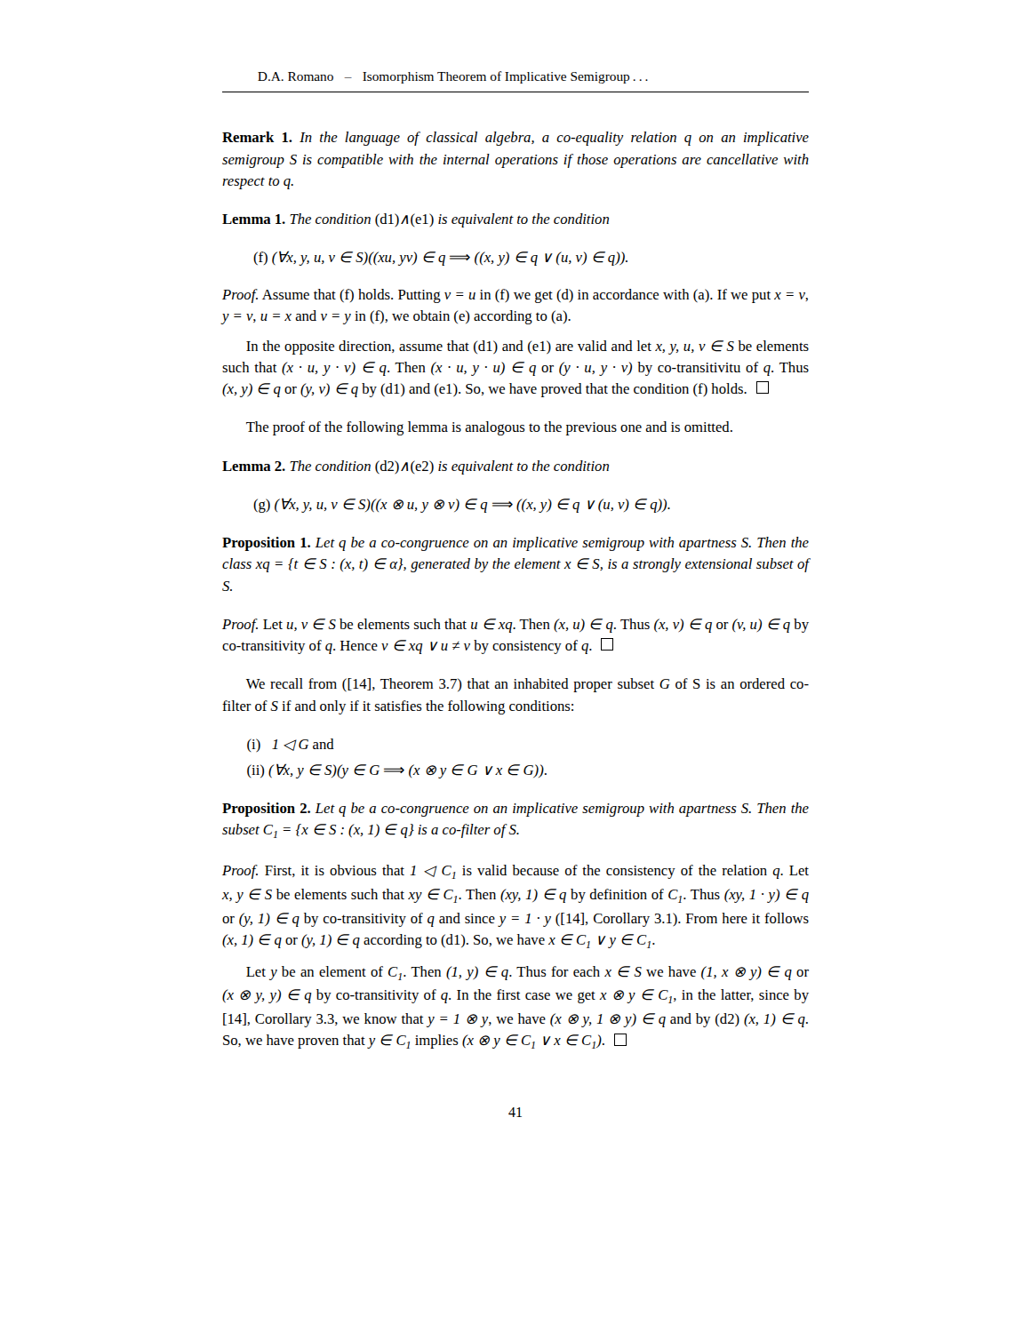D.A. Romano – Isomorphism Theorem of Implicative Semigroup . . .
Remark 1. In the language of classical algebra, a co-equality relation q on an implicative semigroup S is compatible with the internal operations if those operations are cancellative with respect to q.
Lemma 1. The condition (d1)∧(e1) is equivalent to the condition
(f) (∀x, y, u, v ∈ S)((xu, yv) ∈ q ⟹ ((x, y) ∈ q ∨ (u, v) ∈ q)).
Proof. Assume that (f) holds. Putting v = u in (f) we get (d) in accordance with (a). If we put x = v, y = v, u = x and v = y in (f), we obtain (e) according to (a).
In the opposite direction, assume that (d1) and (e1) are valid and let x, y, u, v ∈ S be elements such that (x · u, y · v) ∈ q. Then (x · u, y · u) ∈ q or (y · u, y · v) by co-transitivitu of q. Thus (x, y) ∈ q or (y, v) ∈ q by (d1) and (e1). So, we have proved that the condition (f) holds.
The proof of the following lemma is analogous to the previous one and is omitted.
Lemma 2. The condition (d2)∧(e2) is equivalent to the condition
(g) (∀x, y, u, v ∈ S)((x ⊗ u, y ⊗ v) ∈ q ⟹ ((x, y) ∈ q ∨ (u, v) ∈ q)).
Proposition 1. Let q be a co-congruence on an implicative semigroup with apartness S. Then the class xq = {t ∈ S : (x, t) ∈ α}, generated by the element x ∈ S, is a strongly extensional subset of S.
Proof. Let u, v ∈ S be elements such that u ∈ xq. Then (x, u) ∈ q. Thus (x, v) ∈ q or (v, u) ∈ q by co-transitivity of q. Hence v ∈ xq ∨ u ≠ v by consistency of q.
We recall from ([14], Theorem 3.7) that an inhabited proper subset G of S is an ordered co-filter of S if and only if it satisfies the following conditions:
(i) 1 ◁ G and
(ii) (∀x, y ∈ S)(y ∈ G ⟹ (x ⊗ y ∈ G ∨ x ∈ G)).
Proposition 2. Let q be a co-congruence on an implicative semigroup with apartness S. Then the subset C1 = {x ∈ S : (x, 1) ∈ q} is a co-filter of S.
Proof. First, it is obvious that 1 ◁ C1 is valid because of the consistency of the relation q. Let x, y ∈ S be elements such that xy ∈ C1. Then (xy, 1) ∈ q by definition of C1. Thus (xy, 1 · y) ∈ q or (y, 1) ∈ q by co-transitivity of q and since y = 1 · y ([14], Corollary 3.1). From here it follows (x, 1) ∈ q or (y, 1) ∈ q according to (d1). So, we have x ∈ C1 ∨ y ∈ C1.
Let y be an element of C1. Then (1, y) ∈ q. Thus for each x ∈ S we have (1, x ⊗ y) ∈ q or (x ⊗ y, y) ∈ q by co-transitivity of q. In the first case we get x ⊗ y ∈ C1, in the latter, since by [14], Corollary 3.3, we know that y = 1 ⊗ y, we have (x ⊗ y, 1 ⊗ y) ∈ q and by (d2) (x, 1) ∈ q. So, we have proven that y ∈ C1 implies (x ⊗ y ∈ C1 ∨ x ∈ C1).
41